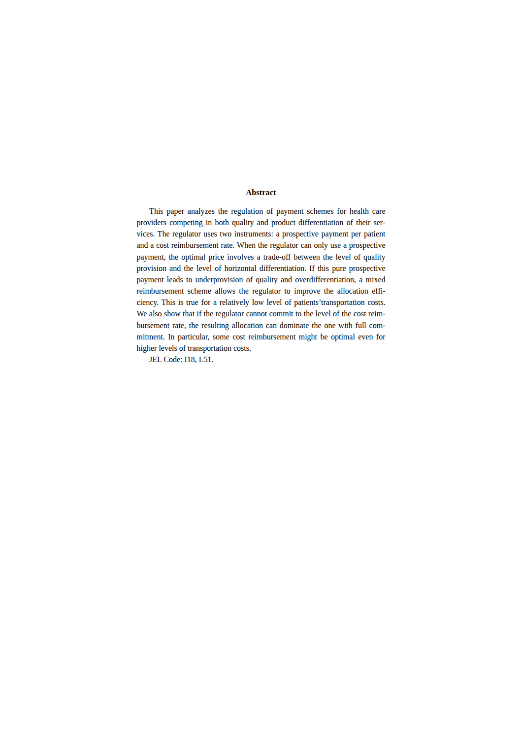Abstract
This paper analyzes the regulation of payment schemes for health care providers competing in both quality and product differentiation of their services. The regulator uses two instruments: a prospective payment per patient and a cost reimbursement rate. When the regulator can only use a prospective payment, the optimal price involves a trade-off between the level of quality provision and the level of horizontal differentiation. If this pure prospective payment leads to underprovision of quality and overdifferentiation, a mixed reimbursement scheme allows the regulator to improve the allocation efficiency. This is true for a relatively low level of patients’transportation costs. We also show that if the regulator cannot commit to the level of the cost reimbursement rate, the resulting allocation can dominate the one with full commitment. In particular, some cost reimbursement might be optimal even for higher levels of transportation costs.
JEL Code: I18, L51.